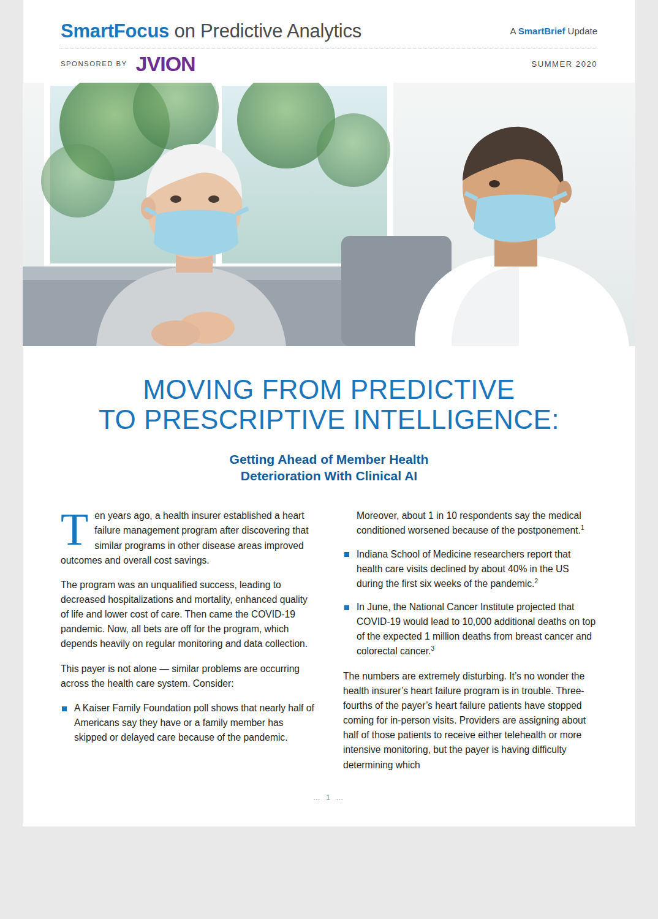SmartFocus on Predictive Analytics
A SmartBrief Update
Sponsored by jvion
Summer 2020
MOVING FROM PREDICTIVE
TO PRESCRIPTIVE INTELLIGENCE:
Getting Ahead of Member Health
Deterioration With Clinical AI
Ten years ago, a health insurer established a heart failure management program after discovering that similar programs in other disease areas improved outcomes and overall cost savings.
The program was an unqualified success, leading to decreased hospitalizations and mortality, enhanced quality of life and lower cost of care. Then came the COVID-19 pandemic. Now, all bets are off for the program, which depends heavily on regular monitoring and data collection.
This payer is not alone — similar problems are occurring across the health care system. Consider:
A Kaiser Family Foundation poll shows that nearly half of Americans say they have or a family member has skipped or delayed care because of the pandemic. Moreover, about 1 in 10 respondents say the medical conditioned worsened because of the postponement.1
Indiana School of Medicine researchers report that health care visits declined by about 40% in the US during the first six weeks of the pandemic.2
In June, the National Cancer Institute projected that COVID-19 would lead to 10,000 additional deaths on top of the expected 1 million deaths from breast cancer and colorectal cancer.3
The numbers are extremely disturbing. It’s no wonder the health insurer’s heart failure program is in trouble. Three-fourths of the payer’s heart failure patients have stopped coming for in-person visits. Providers are assigning about half of those patients to receive either telehealth or more intensive monitoring, but the payer is having difficulty determining which
… 1 …